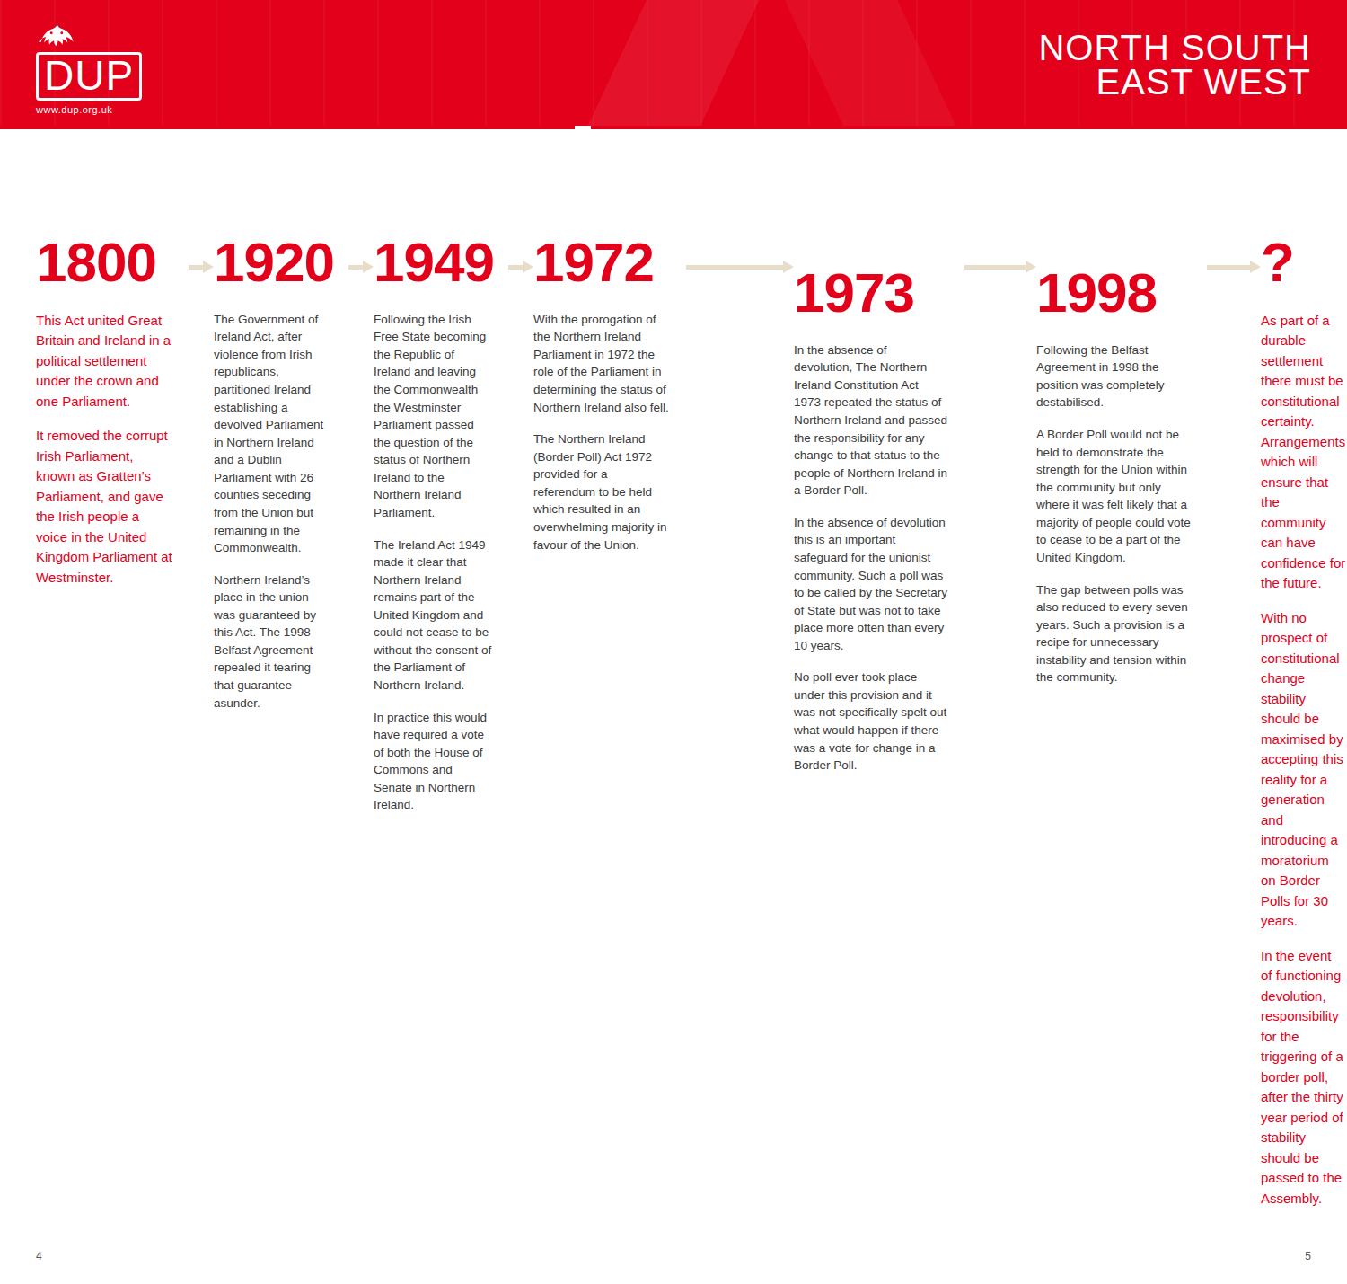DUP
www.dup.org.uk
NORTH SOUTH EAST WEST
1800
This Act united Great Britain and Ireland in a political settlement under the crown and one Parliament.
It removed the corrupt Irish Parliament, known as Gratten’s Parliament, and gave the Irish people a voice in the United Kingdom Parliament at Westminster.
1920
The Government of Ireland Act, after violence from Irish republicans, partitioned Ireland establishing a devolved Parliament in Northern Ireland and a Dublin Parliament with 26 counties seceding from the Union but remaining in the Commonwealth.
Northern Ireland’s place in the union was guaranteed by this Act. The 1998 Belfast Agreement repealed it tearing that guarantee asunder.
1949
Following the Irish Free State becoming the Republic of Ireland and leaving the Commonwealth the Westminster Parliament passed the question of the status of Northern Ireland to the Northern Ireland Parliament.
The Ireland Act 1949 made it clear that Northern Ireland remains part of the United Kingdom and could not cease to be without the consent of the Parliament of Northern Ireland.
In practice this would have required a vote of both the House of Commons and Senate in Northern Ireland.
1972
With the prorogation of the Northern Ireland Parliament in 1972 the role of the Parliament in determining the status of Northern Ireland also fell.
The Northern Ireland (Border Poll) Act 1972 provided for a referendum to be held which resulted in an overwhelming majority in favour of the Union.
1973
In the absence of devolution, The Northern Ireland Constitution Act 1973 repeated the status of Northern Ireland and passed the responsibility for any change to that status to the people of Northern Ireland in a Border Poll.
In the absence of devolution this is an important safeguard for the unionist community. Such a poll was to be called by the Secretary of State but was not to take place more often than every 10 years.
No poll ever took place under this provision and it was not specifically spelt out what would happen if there was a vote for change in a Border Poll.
1998
Following the Belfast Agreement in 1998 the position was completely destabilised.
A Border Poll would not be held to demonstrate the strength for the Union within the community but only where it was felt likely that a majority of people could vote to cease to be a part of the United Kingdom.
The gap between polls was also reduced to every seven years. Such a provision is a recipe for unnecessary instability and tension within the community.
?
As part of a durable settlement there must be constitutional certainty. Arrangements which will ensure that the community can have confidence for the future.
With no prospect of constitutional change stability should be maximised by accepting this reality for a generation and introducing a moratorium on Border Polls for 30 years.
In the event of functioning devolution, responsibility for the triggering of a border poll, after the thirty year period of stability should be passed to the Assembly.
4
5